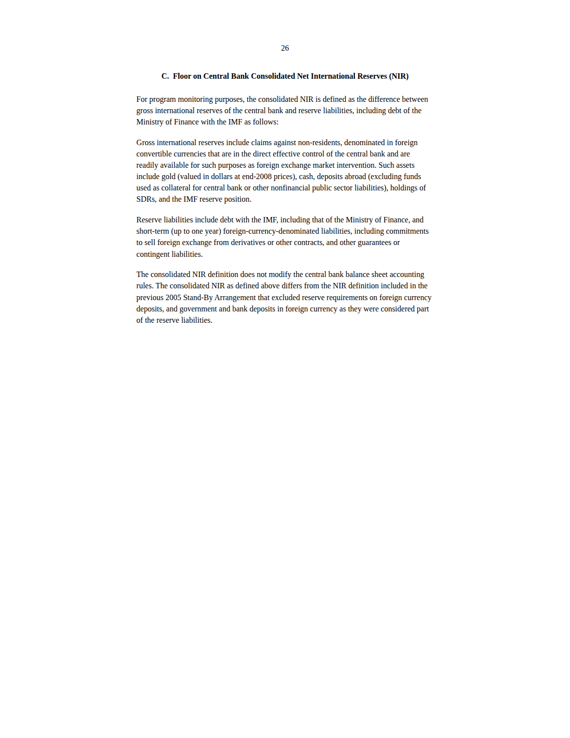26
C. Floor on Central Bank Consolidated Net International Reserves (NIR)
For program monitoring purposes, the consolidated NIR is defined as the difference between gross international reserves of the central bank and reserve liabilities, including debt of the Ministry of Finance with the IMF as follows:
Gross international reserves include claims against non-residents, denominated in foreign convertible currencies that are in the direct effective control of the central bank and are readily available for such purposes as foreign exchange market intervention. Such assets include gold (valued in dollars at end-2008 prices), cash, deposits abroad (excluding funds used as collateral for central bank or other nonfinancial public sector liabilities), holdings of SDRs, and the IMF reserve position.
Reserve liabilities include debt with the IMF, including that of the Ministry of Finance, and short-term (up to one year) foreign-currency-denominated liabilities, including commitments to sell foreign exchange from derivatives or other contracts, and other guarantees or contingent liabilities.
The consolidated NIR definition does not modify the central bank balance sheet accounting rules. The consolidated NIR as defined above differs from the NIR definition included in the previous 2005 Stand-By Arrangement that excluded reserve requirements on foreign currency deposits, and government and bank deposits in foreign currency as they were considered part of the reserve liabilities.